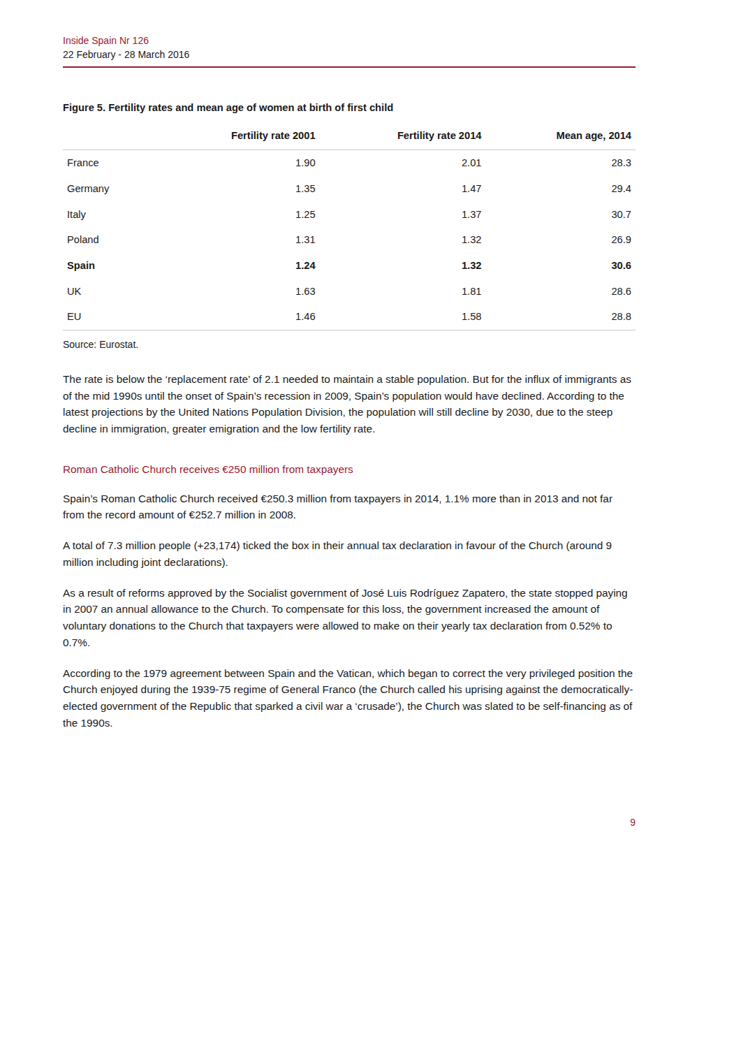Inside Spain Nr 126
22 February - 28 March 2016
Figure 5. Fertility rates and mean age of women at birth of first child
| | Fertility rate 2001 | Fertility rate 2014 | Mean age, 2014 |
| --- | --- | --- | --- |
| France | 1.90 | 2.01 | 28.3 |
| Germany | 1.35 | 1.47 | 29.4 |
| Italy | 1.25 | 1.37 | 30.7 |
| Poland | 1.31 | 1.32 | 26.9 |
| Spain | 1.24 | 1.32 | 30.6 |
| UK | 1.63 | 1.81 | 28.6 |
| EU | 1.46 | 1.58 | 28.8 |
Source: Eurostat.
The rate is below the ‘replacement rate’ of 2.1 needed to maintain a stable population. But for the influx of immigrants as of the mid 1990s until the onset of Spain’s recession in 2009, Spain’s population would have declined. According to the latest projections by the United Nations Population Division, the population will still decline by 2030, due to the steep decline in immigration, greater emigration and the low fertility rate.
Roman Catholic Church receives €250 million from taxpayers
Spain’s Roman Catholic Church received €250.3 million from taxpayers in 2014, 1.1% more than in 2013 and not far from the record amount of €252.7 million in 2008.
A total of 7.3 million people (+23,174) ticked the box in their annual tax declaration in favour of the Church (around 9 million including joint declarations).
As a result of reforms approved by the Socialist government of José Luis Rodríguez Zapatero, the state stopped paying in 2007 an annual allowance to the Church. To compensate for this loss, the government increased the amount of voluntary donations to the Church that taxpayers were allowed to make on their yearly tax declaration from 0.52% to 0.7%.
According to the 1979 agreement between Spain and the Vatican, which began to correct the very privileged position the Church enjoyed during the 1939-75 regime of General Franco (the Church called his uprising against the democratically-elected government of the Republic that sparked a civil war a ‘crusade’), the Church was slated to be self-financing as of the 1990s.
9